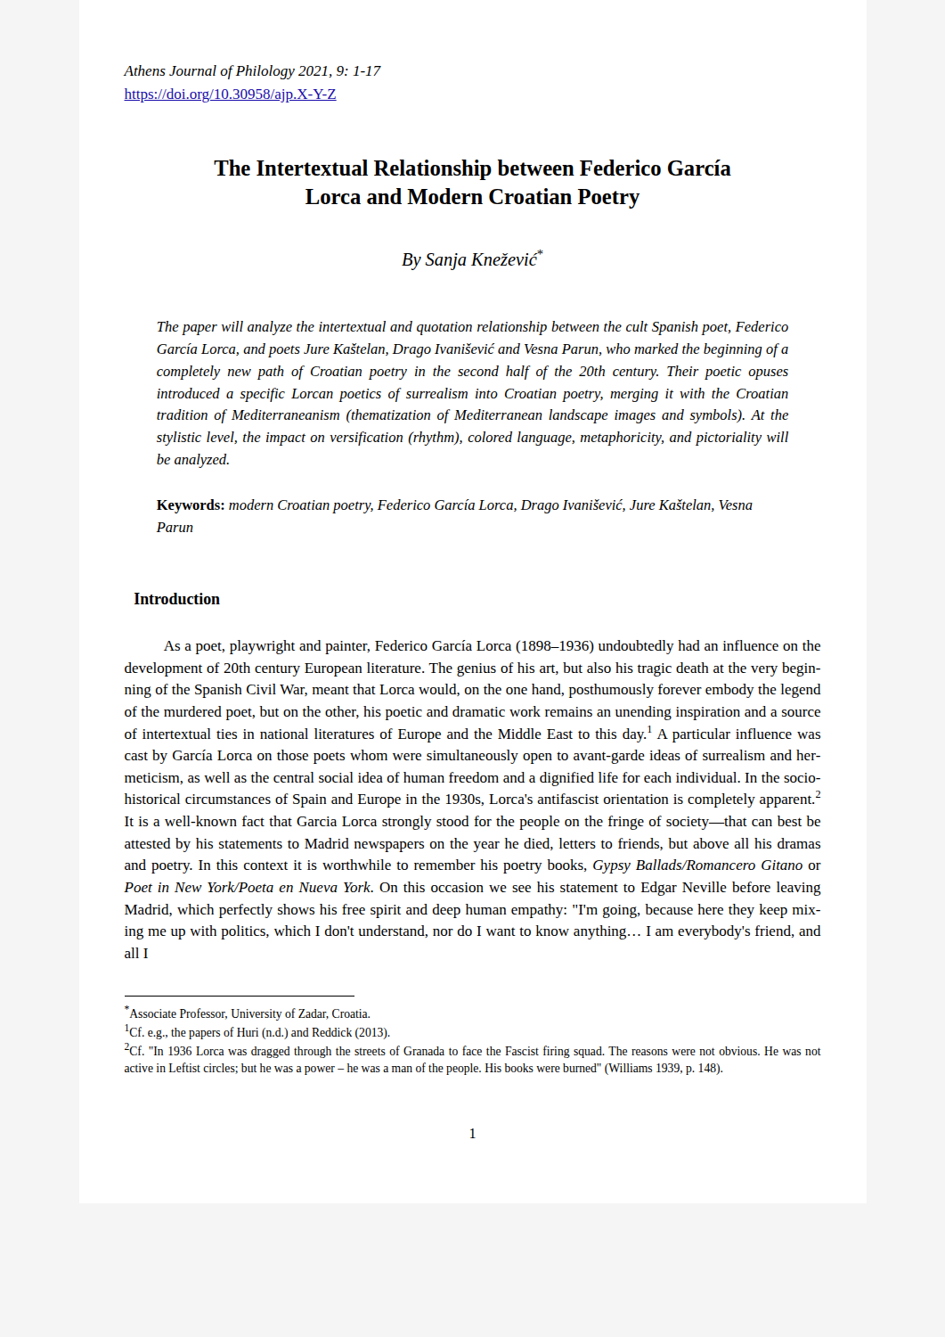Athens Journal of Philology 2021, 9: 1-17
https://doi.org/10.30958/ajp.X-Y-Z
The Intertextual Relationship between Federico García
Lorca and Modern Croatian Poetry
By Sanja Knežević*
The paper will analyze the intertextual and quotation relationship between the cult Spanish poet, Federico García Lorca, and poets Jure Kaštelan, Drago Ivanišević and Vesna Parun, who marked the beginning of a completely new path of Croatian poetry in the second half of the 20th century. Their poetic opuses introduced a specific Lorcan poetics of surrealism into Croatian poetry, merging it with the Croatian tradition of Mediterraneanism (thematization of Mediterranean landscape images and symbols). At the stylistic level, the impact on versification (rhythm), colored language, metaphoricity, and pictoriality will be analyzed.
Keywords: modern Croatian poetry, Federico García Lorca, Drago Ivanišević, Jure Kaštelan, Vesna Parun
Introduction
As a poet, playwright and painter, Federico García Lorca (1898–1936) undoubtedly had an influence on the development of 20th century European literature. The genius of his art, but also his tragic death at the very beginning of the Spanish Civil War, meant that Lorca would, on the one hand, posthumously forever embody the legend of the murdered poet, but on the other, his poetic and dramatic work remains an unending inspiration and a source of intertextual ties in national literatures of Europe and the Middle East to this day.1 A particular influence was cast by García Lorca on those poets whom were simultaneously open to avant-garde ideas of surrealism and hermeticism, as well as the central social idea of human freedom and a dignified life for each individual. In the sociohistorical circumstances of Spain and Europe in the 1930s, Lorca's antifascist orientation is completely apparent.2 It is a well-known fact that Garcia Lorca strongly stood for the people on the fringe of society—that can best be attested by his statements to Madrid newspapers on the year he died, letters to friends, but above all his dramas and poetry. In this context it is worthwhile to remember his poetry books, Gypsy Ballads/Romancero Gitano or Poet in New York/Poeta en Nueva York. On this occasion we see his statement to Edgar Neville before leaving Madrid, which perfectly shows his free spirit and deep human empathy: "I'm going, because here they keep mixing me up with politics, which I don't understand, nor do I want to know anything… I am everybody's friend, and all I
*Associate Professor, University of Zadar, Croatia.
1Cf. e.g., the papers of Huri (n.d.) and Reddick (2013).
2Cf. "In 1936 Lorca was dragged through the streets of Granada to face the Fascist firing squad. The reasons were not obvious. He was not active in Leftist circles; but he was a power – he was a man of the people. His books were burned" (Williams 1939, p. 148).
1